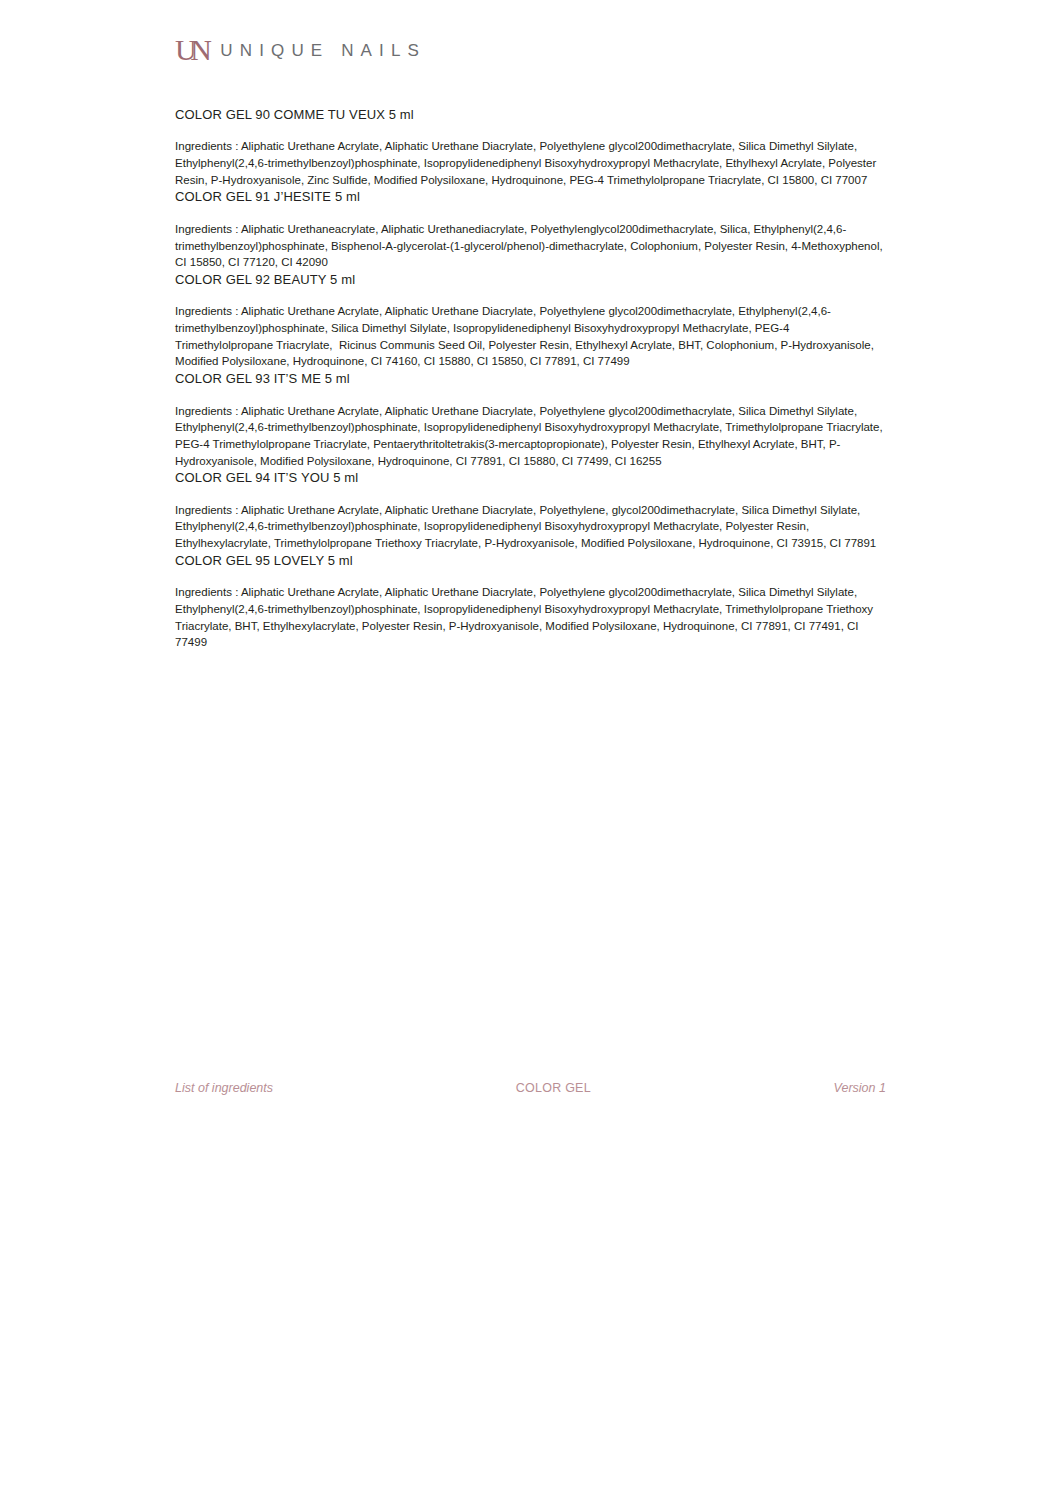UN UNIQUE NAILS
COLOR GEL 90 COMME TU VEUX 5 ml
Ingredients : Aliphatic Urethane Acrylate, Aliphatic Urethane Diacrylate, Polyethylene glycol200dimethacrylate, Silica Dimethyl Silylate, Ethylphenyl(2,4,6-trimethylbenzoyl)phosphinate, Isopropylidenediphenyl Bisoxyhydroxypropyl Methacrylate, Ethylhexyl Acrylate, Polyester Resin, P-Hydroxyanisole, Zinc Sulfide, Modified Polysiloxane, Hydroquinone, PEG-4 Trimethylolpropane Triacrylate, CI 15800, CI 77007
COLOR GEL 91 J’HESITE 5 ml
Ingredients : Aliphatic Urethaneacrylate, Aliphatic Urethanediacrylate, Polyethylenglycol200dimethacrylate, Silica, Ethylphenyl(2,4,6-trimethylbenzoyl)phosphinate, Bisphenol-A-glycerolat-(1-glycerol/phenol)-dimethacrylate, Colophonium, Polyester Resin, 4-Methoxyphenol, CI 15850, CI 77120, CI 42090
COLOR GEL 92 BEAUTY 5 ml
Ingredients : Aliphatic Urethane Acrylate, Aliphatic Urethane Diacrylate, Polyethylene glycol200dimethacrylate, Ethylphenyl(2,4,6-trimethylbenzoyl)phosphinate, Silica Dimethyl Silylate, Isopropylidenediphenyl Bisoxyhydroxypropyl Methacrylate, PEG-4 Trimethylolpropane Triacrylate, Ricinus Communis Seed Oil, Polyester Resin, Ethylhexyl Acrylate, BHT, Colophonium, P-Hydroxyanisole, Modified Polysiloxane, Hydroquinone, CI 74160, CI 15880, CI 15850, CI 77891, CI 77499
COLOR GEL 93 IT’S ME 5 ml
Ingredients : Aliphatic Urethane Acrylate, Aliphatic Urethane Diacrylate, Polyethylene glycol200dimethacrylate, Silica Dimethyl Silylate, Ethylphenyl(2,4,6-trimethylbenzoyl)phosphinate, Isopropylidenediphenyl Bisoxyhydroxypropyl Methacrylate, Trimethylolpropane Triacrylate, PEG-4 Trimethylolpropane Triacrylate, Pentaerythritoltetrakis(3-mercaptopropionate), Polyester Resin, Ethylhexyl Acrylate, BHT, P-Hydroxyanisole, Modified Polysiloxane, Hydroquinone, CI 77891, CI 15880, CI 77499, CI 16255
COLOR GEL 94 IT’S YOU 5 ml
Ingredients : Aliphatic Urethane Acrylate, Aliphatic Urethane Diacrylate, Polyethylene, glycol200dimethacrylate, Silica Dimethyl Silylate, Ethylphenyl(2,4,6-trimethylbenzoyl)phosphinate, Isopropylidenediphenyl Bisoxyhydroxypropyl Methacrylate, Polyester Resin, Ethylhexylacrylate, Trimethylolpropane Triethoxy Triacrylate, P-Hydroxyanisole, Modified Polysiloxane, Hydroquinone, CI 73915, CI 77891
COLOR GEL 95 LOVELY 5 ml
Ingredients : Aliphatic Urethane Acrylate, Aliphatic Urethane Diacrylate, Polyethylene glycol200dimethacrylate, Silica Dimethyl Silylate, Ethylphenyl(2,4,6-trimethylbenzoyl)phosphinate, Isopropylidenediphenyl Bisoxyhydroxypropyl Methacrylate, Trimethylolpropane Triethoxy Triacrylate, BHT, Ethylhexylacrylate, Polyester Resin, P-Hydroxyanisole, Modified Polysiloxane, Hydroquinone, CI 77891, CI 77491, CI 77499
List of ingredients COLOR GEL Version 1